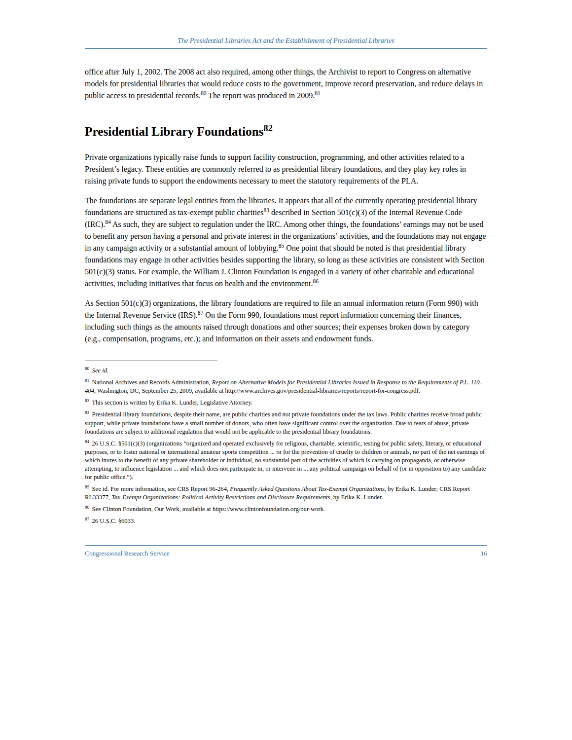The Presidential Libraries Act and the Establishment of Presidential Libraries
office after July 1, 2002. The 2008 act also required, among other things, the Archivist to report to Congress on alternative models for presidential libraries that would reduce costs to the government, improve record preservation, and reduce delays in public access to presidential records.80 The report was produced in 2009.81
Presidential Library Foundations82
Private organizations typically raise funds to support facility construction, programming, and other activities related to a President’s legacy. These entities are commonly referred to as presidential library foundations, and they play key roles in raising private funds to support the endowments necessary to meet the statutory requirements of the PLA.
The foundations are separate legal entities from the libraries. It appears that all of the currently operating presidential library foundations are structured as tax-exempt public charities83 described in Section 501(c)(3) of the Internal Revenue Code (IRC).84 As such, they are subject to regulation under the IRC. Among other things, the foundations’ earnings may not be used to benefit any person having a personal and private interest in the organizations’ activities, and the foundations may not engage in any campaign activity or a substantial amount of lobbying.85 One point that should be noted is that presidential library foundations may engage in other activities besides supporting the library, so long as these activities are consistent with Section 501(c)(3) status. For example, the William J. Clinton Foundation is engaged in a variety of other charitable and educational activities, including initiatives that focus on health and the environment.86
As Section 501(c)(3) organizations, the library foundations are required to file an annual information return (Form 990) with the Internal Revenue Service (IRS).87 On the Form 990, foundations must report information concerning their finances, including such things as the amounts raised through donations and other sources; their expenses broken down by category (e.g., compensation, programs, etc.); and information on their assets and endowment funds.
80 See id.
81 National Archives and Records Administration, Report on Alternative Models for Presidential Libraries Issued in Response to the Requirements of P.L. 110-404, Washington, DC, September 25, 2009, available at http://www.archives.gov/presidential-libraries/reports/report-for-congress.pdf.
82 This section is written by Erika K. Lunder, Legislative Attorney.
83 Presidential library foundations, despite their name, are public charities and not private foundations under the tax laws. Public charities receive broad public support, while private foundations have a small number of donors, who often have significant control over the organization. Due to fears of abuse, private foundations are subject to additional regulation that would not be applicable to the presidential library foundations.
84 26 U.S.C. §501(c)(3) (organizations “organized and operated exclusively for religious, charitable, scientific, testing for public safety, literary, or educational purposes, or to foster national or international amateur sports competition ... or for the prevention of cruelty to children or animals, no part of the net earnings of which inures to the benefit of any private shareholder or individual, no substantial part of the activities of which is carrying on propaganda, or otherwise attempting, to influence legislation ... and which does not participate in, or intervene in ... any political campaign on behalf of (or in opposition to) any candidate for public office.”).
85 See id. For more information, see CRS Report 96-264, Frequently Asked Questions About Tax-Exempt Organizations, by Erika K. Lunder; CRS Report RL33377, Tax-Exempt Organizations: Political Activity Restrictions and Disclosure Requirements, by Erika K. Lunder.
86 See Clinton Foundation, Our Work, available at https://www.clintonfoundation.org/our-work.
87 26 U.S.C. §6033.
Congressional Research Service 16